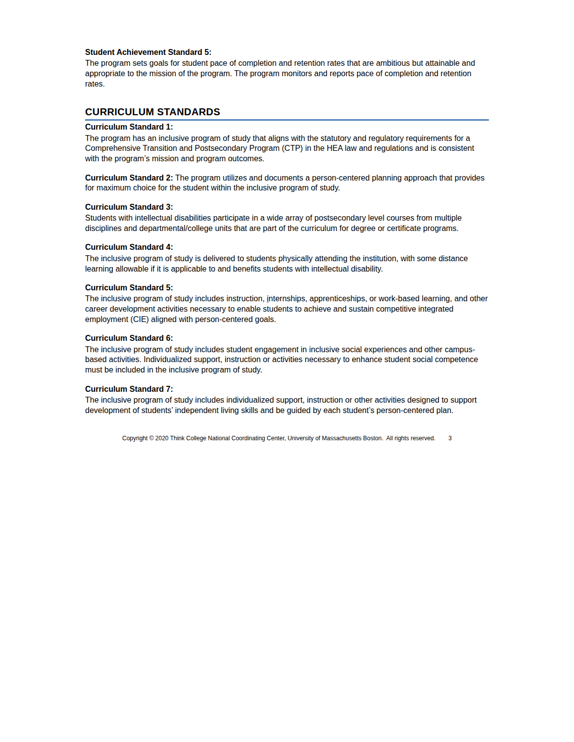Student Achievement Standard 5:
The program sets goals for student pace of completion and retention rates that are ambitious but attainable and appropriate to the mission of the program. The program monitors and reports pace of completion and retention rates.
CURRICULUM STANDARDS
Curriculum Standard 1:
The program has an inclusive program of study that aligns with the statutory and regulatory requirements for a Comprehensive Transition and Postsecondary Program (CTP) in the HEA law and regulations and is consistent with the program’s mission and program outcomes.
Curriculum Standard 2: The program utilizes and documents a person-centered planning approach that provides for maximum choice for the student within the inclusive program of study.
Curriculum Standard 3:
Students with intellectual disabilities participate in a wide array of postsecondary level courses from multiple disciplines and departmental/college units that are part of the curriculum for degree or certificate programs.
Curriculum Standard 4:
The inclusive program of study is delivered to students physically attending the institution, with some distance learning allowable if it is applicable to and benefits students with intellectual disability.
Curriculum Standard 5:
The inclusive program of study includes instruction, internships, apprenticeships, or work-based learning, and other career development activities necessary to enable students to achieve and sustain competitive integrated employment (CIE) aligned with person-centered goals.
Curriculum Standard 6:
The inclusive program of study includes student engagement in inclusive social experiences and other campus-based activities. Individualized support, instruction or activities necessary to enhance student social competence must be included in the inclusive program of study.
Curriculum Standard 7:
The inclusive program of study includes individualized support, instruction or other activities designed to support development of students’ independent living skills and be guided by each student’s person-centered plan.
Copyright © 2020 Think College National Coordinating Center, University of Massachusetts Boston. All rights reserved.3